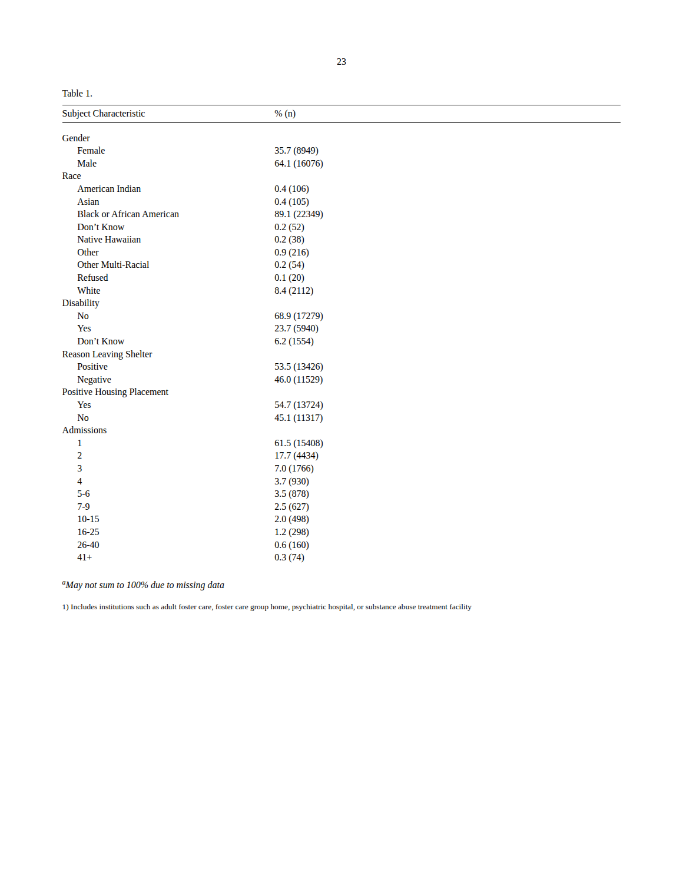23
Table 1.
| Subject Characteristic | % (n) |
| --- | --- |
| Gender | |
| Female | 35.7 (8949) |
| Male | 64.1 (16076) |
| Race | |
| American Indian | 0.4 (106) |
| Asian | 0.4 (105) |
| Black or African American | 89.1 (22349) |
| Don’t Know | 0.2 (52) |
| Native Hawaiian | 0.2 (38) |
| Other | 0.9 (216) |
| Other Multi-Racial | 0.2 (54) |
| Refused | 0.1 (20) |
| White | 8.4 (2112) |
| Disability | |
| No | 68.9 (17279) |
| Yes | 23.7 (5940) |
| Don’t Know | 6.2 (1554) |
| Reason Leaving Shelter | |
| Positive | 53.5 (13426) |
| Negative | 46.0 (11529) |
| Positive Housing Placement | |
| Yes | 54.7 (13724) |
| No | 45.1 (11317) |
| Admissions | |
| 1 | 61.5 (15408) |
| 2 | 17.7 (4434) |
| 3 | 7.0 (1766) |
| 4 | 3.7 (930) |
| 5-6 | 3.5 (878) |
| 7-9 | 2.5 (627) |
| 10-15 | 2.0 (498) |
| 16-25 | 1.2 (298) |
| 26-40 | 0.6 (160) |
| 41+ | 0.3 (74) |
a May not sum to 100% due to missing data
1) Includes institutions such as adult foster care, foster care group home, psychiatric hospital, or substance abuse treatment facility